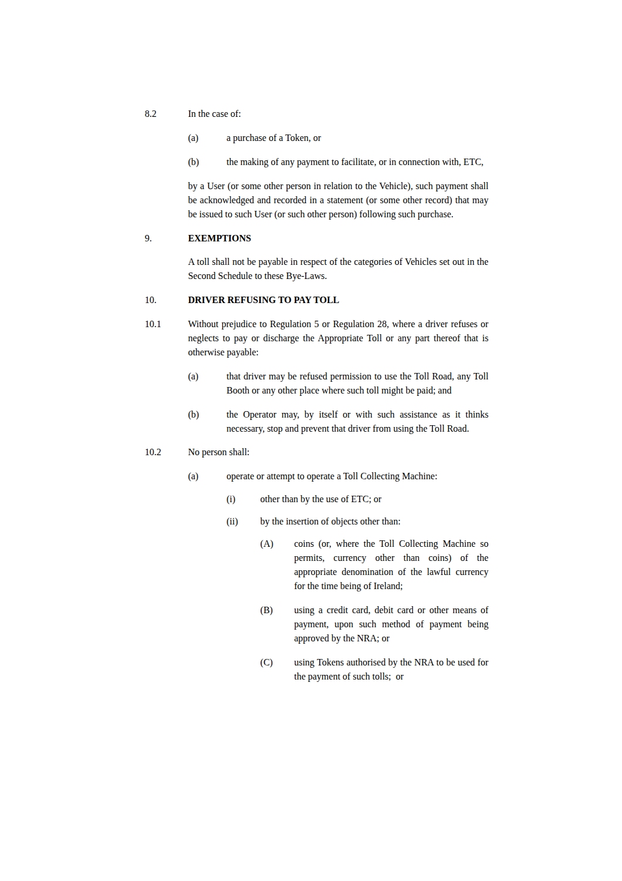8.2
In the case of:
(a)
a purchase of a Token, or
(b)
the making of any payment to facilitate, or in connection with, ETC,
by a User (or some other person in relation to the Vehicle), such payment shall be acknowledged and recorded in a statement (or some other record) that may be issued to such User (or such other person) following such purchase.
9.
Exemptions
A toll shall not be payable in respect of the categories of Vehicles set out in the Second Schedule to these Bye-Laws.
10.
Driver Refusing to Pay Toll
10.1
Without prejudice to Regulation 5 or Regulation 28, where a driver refuses or neglects to pay or discharge the Appropriate Toll or any part thereof that is otherwise payable:
(a)
that driver may be refused permission to use the Toll Road, any Toll Booth or any other place where such toll might be paid; and
(b)
the Operator may, by itself or with such assistance as it thinks necessary, stop and prevent that driver from using the Toll Road.
10.2
No person shall:
(a)
operate or attempt to operate a Toll Collecting Machine:
(i)
other than by the use of ETC; or
(ii)
by the insertion of objects other than:
(A)
coins (or, where the Toll Collecting Machine so permits, currency other than coins) of the appropriate denomination of the lawful currency for the time being of Ireland;
(B)
using a credit card, debit card or other means of payment, upon such method of payment being approved by the NRA; or
(C)
using Tokens authorised by the NRA to be used for the payment of such tolls; or